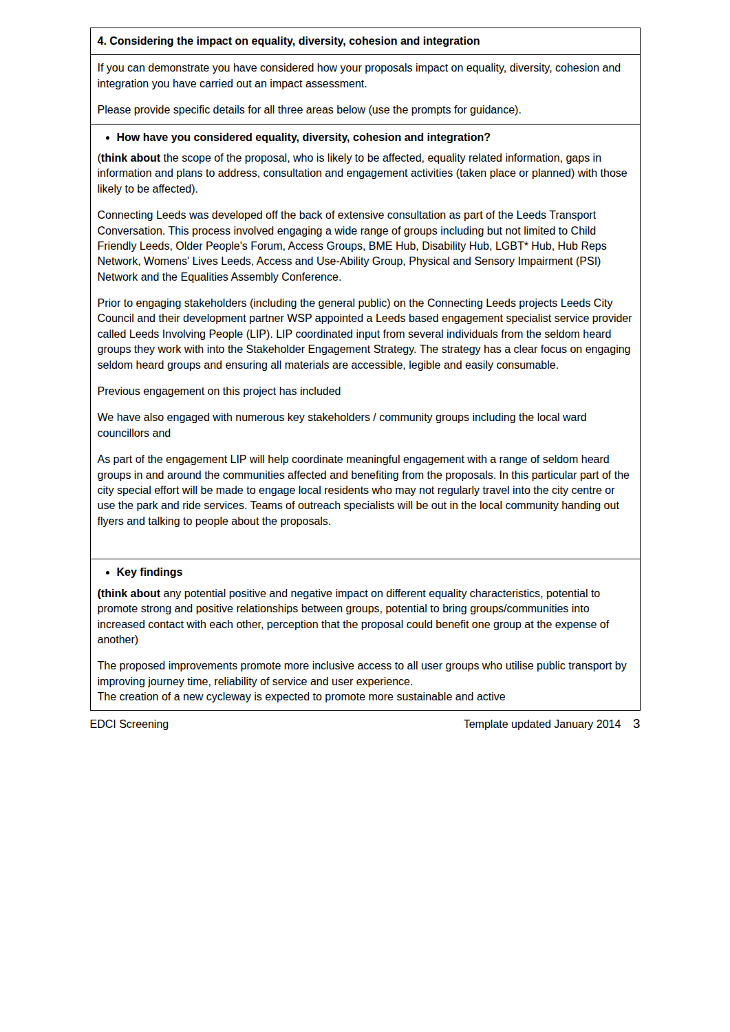| 4. Considering the impact on equality, diversity, cohesion and integration |
| If you can demonstrate you have considered how your proposals impact on equality, diversity, cohesion and integration you have carried out an impact assessment. Please provide specific details for all three areas below (use the prompts for guidance). |
| How have you considered equality, diversity, cohesion and integration? ( think about the scope of the proposal, who is likely to be affected, equality related information, gaps in information and plans to address, consultation and engagement activities (taken place or planned) with those likely to be affected). Connecting Leeds was developed off the back of extensive consultation as part of the Leeds Transport Conversation. This process involved engaging a wide range of groups including but not limited to Child Friendly Leeds, Older People's Forum, Access Groups, BME Hub, Disability Hub, LGBT* Hub, Hub Reps Network, Womens' Lives Leeds, Access and Use-Ability Group, Physical and Sensory Impairment (PSI) Network and the Equalities Assembly Conference. Prior to engaging stakeholders (including the general public) on the Connecting Leeds projects Leeds City Council and their development partner WSP appointed a Leeds based engagement specialist service provider called Leeds Involving People (LIP). LIP coordinated input from several individuals from the seldom heard groups they work with into the Stakeholder Engagement Strategy. The strategy has a clear focus on engaging seldom heard groups and ensuring all materials are accessible, legible and easily consumable. Previous engagement on this project has included We have also engaged with numerous key stakeholders / community groups including the local ward councillors and As part of the engagement LIP will help coordinate meaningful engagement with a range of seldom heard groups in and around the communities affected and benefiting from the proposals. In this particular part of the city special effort will be made to engage local residents who may not regularly travel into the city centre or use the park and ride services. Teams of outreach specialists will be out in the local community handing out flyers and talking to people about the proposals. |
| Key findings (think about any potential positive and negative impact on different equality characteristics, potential to promote strong and positive relationships between groups, potential to bring groups/communities into increased contact with each other, perception that the proposal could benefit one group at the expense of another) The proposed improvements promote more inclusive access to all user groups who utilise public transport by improving journey time, reliability of service and user experience. The creation of a new cycleway is expected to promote more sustainable and active |
EDCI Screening Template updated January 2014 3